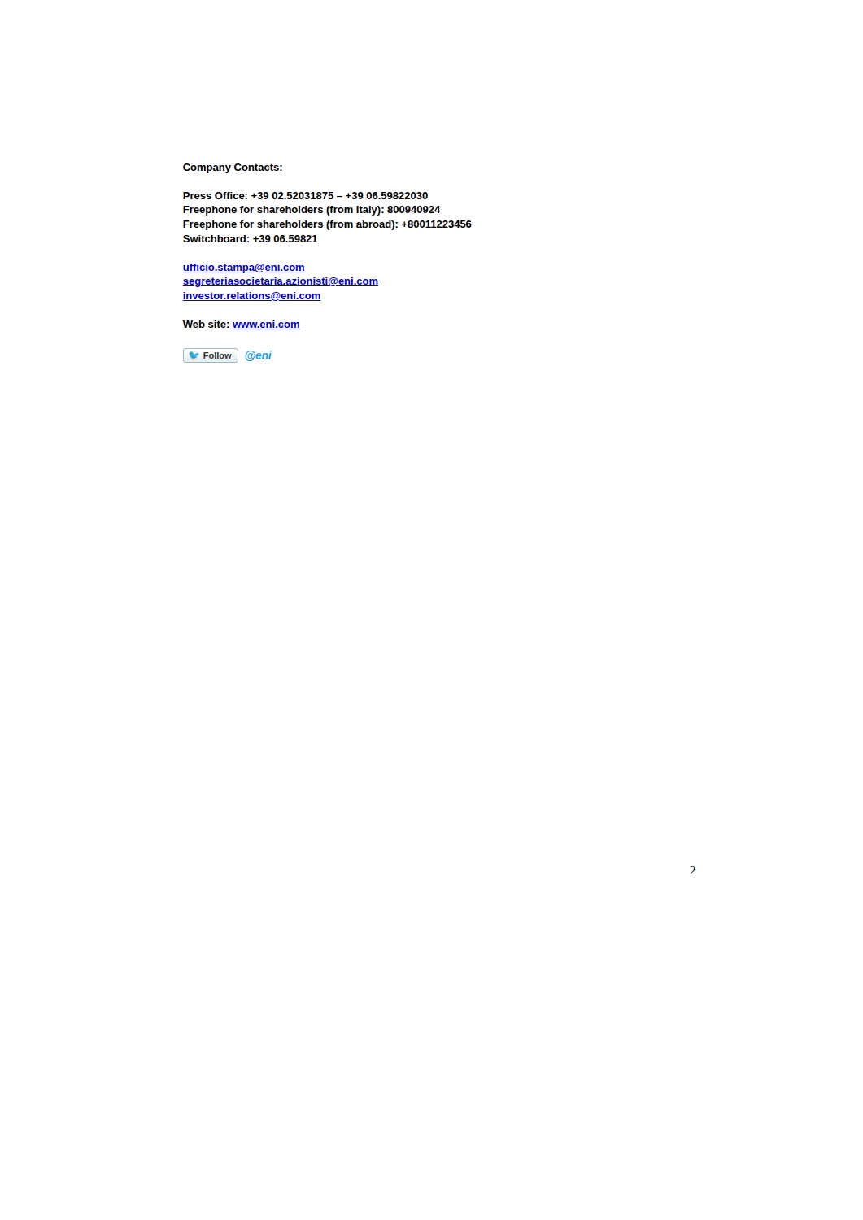Company Contacts:
Press Office: +39 02.52031875 – +39 06.59822030
Freephone for shareholders (from Italy): 800940924
Freephone for shareholders (from abroad): +80011223456
Switchboard: +39 06.59821
ufficio.stampa@eni.com
segreteriasocietaria.azionisti@eni.com
investor.relations@eni.com
Web site: www.eni.com
🐦Follow @eni
2